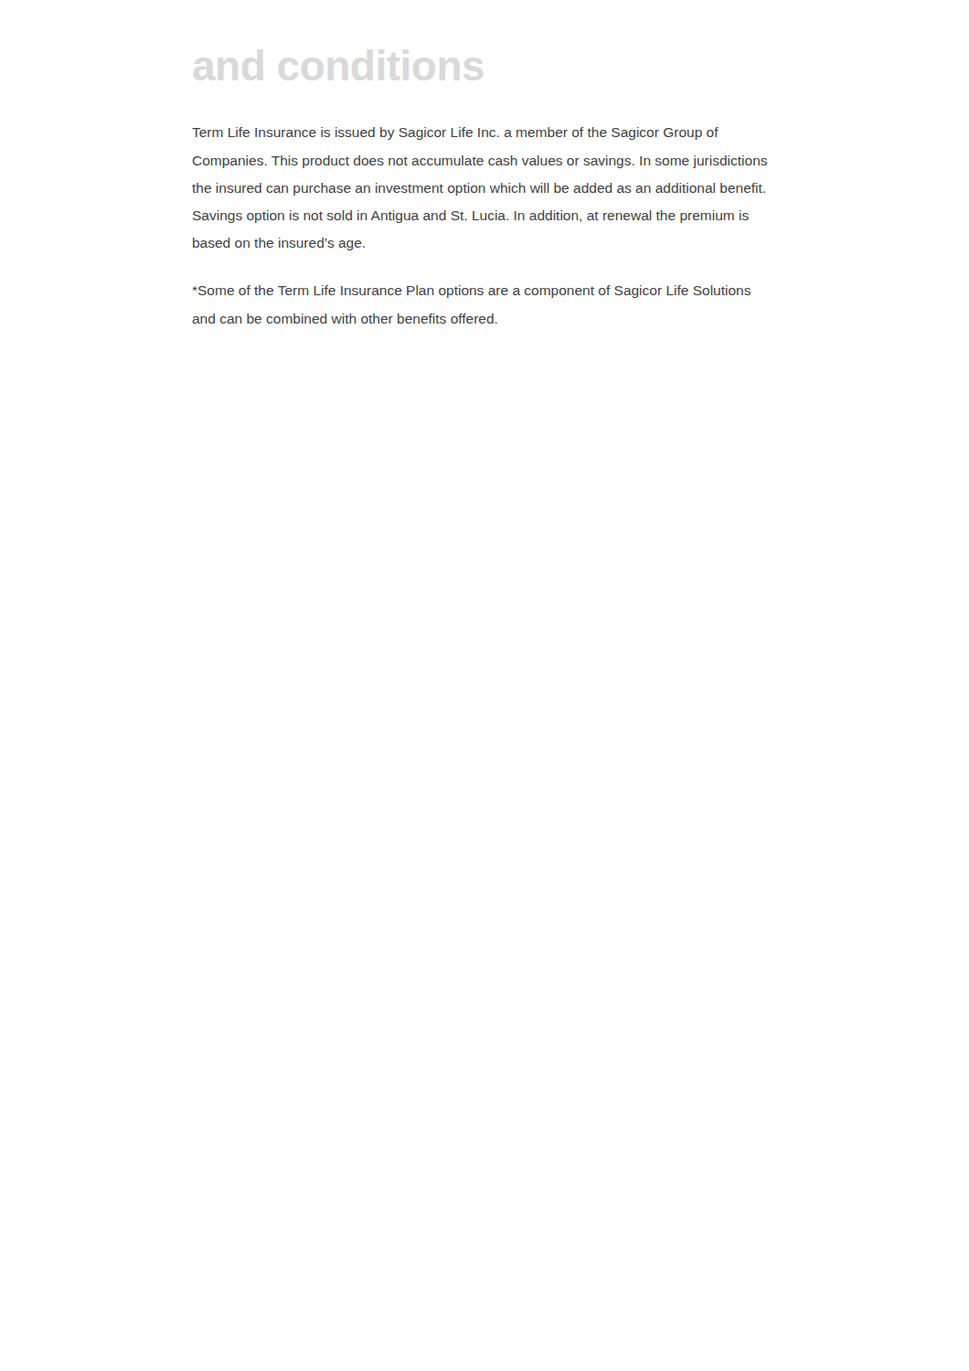and conditions
Term Life Insurance is issued by Sagicor Life Inc. a member of the Sagicor Group of Companies. This product does not accumulate cash values or savings. In some jurisdictions the insured can purchase an investment option which will be added as an additional benefit. Savings option is not sold in Antigua and St. Lucia. In addition, at renewal the premium is based on the insured’s age.
*Some of the Term Life Insurance Plan options are a component of Sagicor Life Solutions and can be combined with other benefits offered.